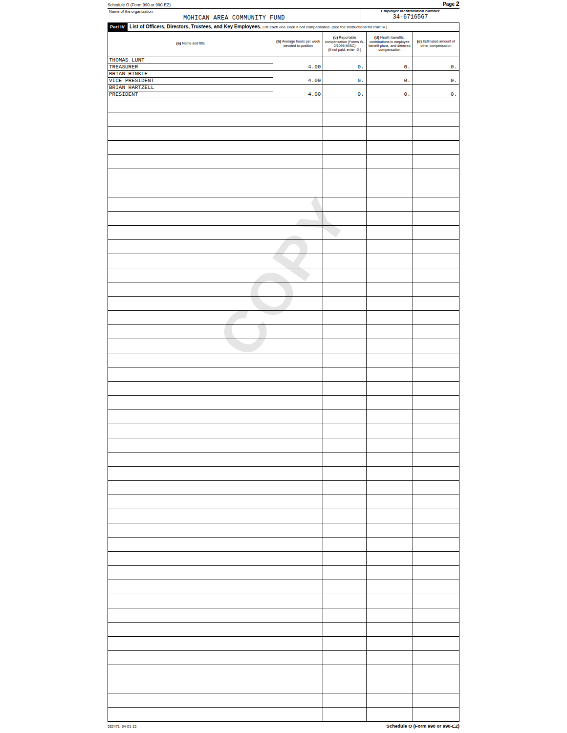Schedule O (Form 990 or 990-EZ)
Page 2
| Name of the organization MOHICAN AREA COMMUNITY FUND | Employer identification number 34-6716567 |
Part IV
List of Officers, Directors, Trustees, and Key Employees. List each one even if not compensated. (see the instructions for Part IV.)
| (a) Name and title | (b) Average hours per week devoted to position | (c) Reportable compensation (Forms W-2/1099-MISC) (If not paid, enter -0-) | (d) Health benefits, contributions to employee benefit plans, and deferred compensation | (e) Estimated amount of other compensation |
| --- | --- | --- | --- | --- |
| THOMAS LUNT | 4.00 | 0. | 0. | 0. |
| TREASURER |
| BRIAN HINKLE | 4.00 | 0. | 0. | 0. |
| VICE PRESIDENT |
| BRIAN HARTZELL | 4.00 | 0. | 0. | 0. |
| PRESIDENT |
532471 04-01-15
Schedule O (Form 990 or 990-EZ)
COPY